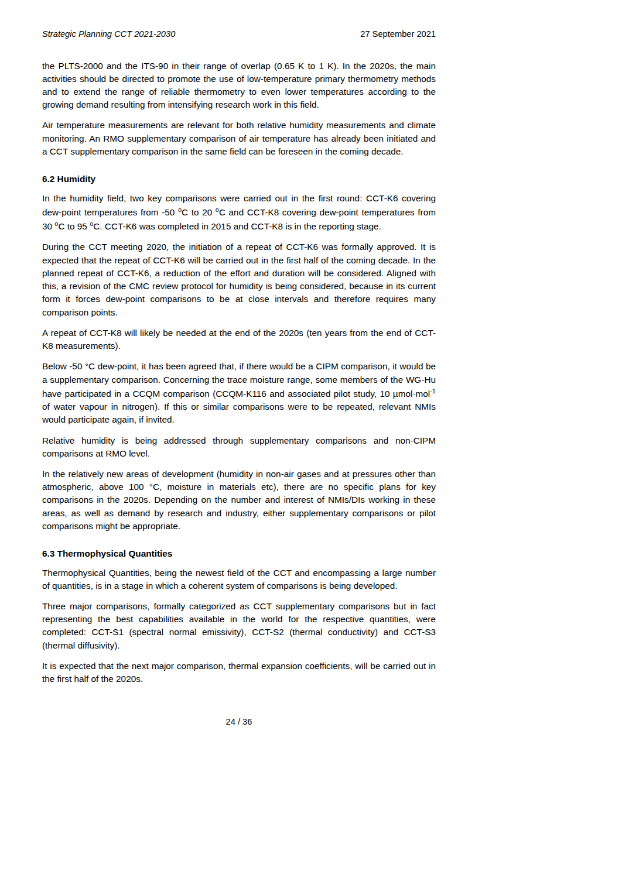Strategic Planning CCT 2021-2030 27 September 2021
the PLTS-2000 and the ITS-90 in their range of overlap (0.65 K to 1 K). In the 2020s, the main activities should be directed to promote the use of low-temperature primary thermometry methods and to extend the range of reliable thermometry to even lower temperatures according to the growing demand resulting from intensifying research work in this field.
Air temperature measurements are relevant for both relative humidity measurements and climate monitoring. An RMO supplementary comparison of air temperature has already been initiated and a CCT supplementary comparison in the same field can be foreseen in the coming decade.
6.2 Humidity
In the humidity field, two key comparisons were carried out in the first round: CCT-K6 covering dew-point temperatures from -50 oC to 20 oC and CCT-K8 covering dew-point temperatures from 30 oC to 95 oC. CCT-K6 was completed in 2015 and CCT-K8 is in the reporting stage.
During the CCT meeting 2020, the initiation of a repeat of CCT-K6 was formally approved. It is expected that the repeat of CCT-K6 will be carried out in the first half of the coming decade. In the planned repeat of CCT-K6, a reduction of the effort and duration will be considered. Aligned with this, a revision of the CMC review protocol for humidity is being considered, because in its current form it forces dew-point comparisons to be at close intervals and therefore requires many comparison points.
A repeat of CCT-K8 will likely be needed at the end of the 2020s (ten years from the end of CCT-K8 measurements).
Below -50 °C dew-point, it has been agreed that, if there would be a CIPM comparison, it would be a supplementary comparison. Concerning the trace moisture range, some members of the WG-Hu have participated in a CCQM comparison (CCQM-K116 and associated pilot study, 10 µmol·mol-1 of water vapour in nitrogen). If this or similar comparisons were to be repeated, relevant NMIs would participate again, if invited.
Relative humidity is being addressed through supplementary comparisons and non-CIPM comparisons at RMO level.
In the relatively new areas of development (humidity in non-air gases and at pressures other than atmospheric, above 100 °C, moisture in materials etc), there are no specific plans for key comparisons in the 2020s. Depending on the number and interest of NMIs/DIs working in these areas, as well as demand by research and industry, either supplementary comparisons or pilot comparisons might be appropriate.
6.3 Thermophysical Quantities
Thermophysical Quantities, being the newest field of the CCT and encompassing a large number of quantities, is in a stage in which a coherent system of comparisons is being developed.
Three major comparisons, formally categorized as CCT supplementary comparisons but in fact representing the best capabilities available in the world for the respective quantities, were completed: CCT-S1 (spectral normal emissivity), CCT-S2 (thermal conductivity) and CCT-S3 (thermal diffusivity).
It is expected that the next major comparison, thermal expansion coefficients, will be carried out in the first half of the 2020s.
24 / 36